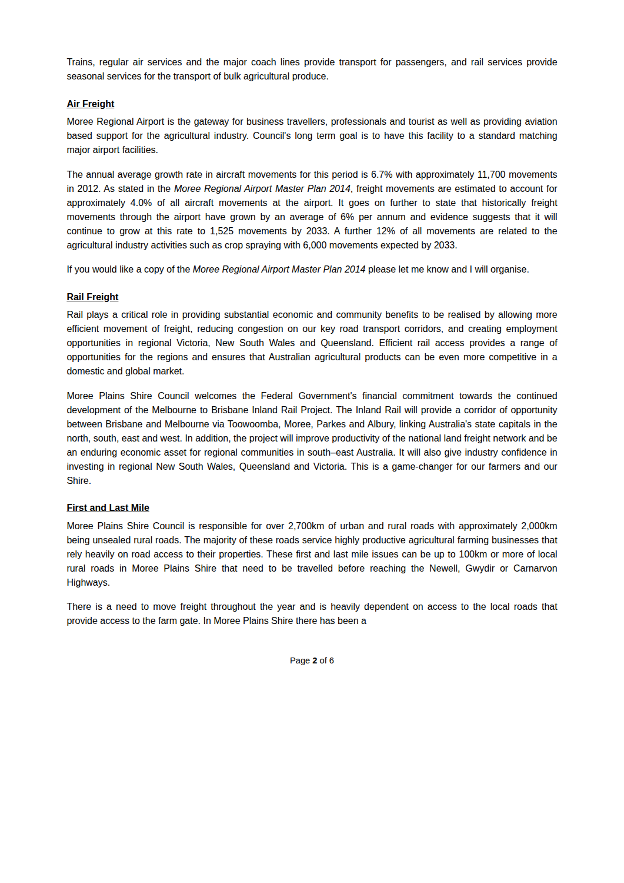Trains, regular air services and the major coach lines provide transport for passengers, and rail services provide seasonal services for the transport of bulk agricultural produce.
Air Freight
Moree Regional Airport is the gateway for business travellers, professionals and tourist as well as providing aviation based support for the agricultural industry. Council's long term goal is to have this facility to a standard matching major airport facilities.
The annual average growth rate in aircraft movements for this period is 6.7% with approximately 11,700 movements in 2012. As stated in the Moree Regional Airport Master Plan 2014, freight movements are estimated to account for approximately 4.0% of all aircraft movements at the airport. It goes on further to state that historically freight movements through the airport have grown by an average of 6% per annum and evidence suggests that it will continue to grow at this rate to 1,525 movements by 2033. A further 12% of all movements are related to the agricultural industry activities such as crop spraying with 6,000 movements expected by 2033.
If you would like a copy of the Moree Regional Airport Master Plan 2014 please let me know and I will organise.
Rail Freight
Rail plays a critical role in providing substantial economic and community benefits to be realised by allowing more efficient movement of freight, reducing congestion on our key road transport corridors, and creating employment opportunities in regional Victoria, New South Wales and Queensland. Efficient rail access provides a range of opportunities for the regions and ensures that Australian agricultural products can be even more competitive in a domestic and global market.
Moree Plains Shire Council welcomes the Federal Government's financial commitment towards the continued development of the Melbourne to Brisbane Inland Rail Project. The Inland Rail will provide a corridor of opportunity between Brisbane and Melbourne via Toowoomba, Moree, Parkes and Albury, linking Australia's state capitals in the north, south, east and west. In addition, the project will improve productivity of the national land freight network and be an enduring economic asset for regional communities in south–east Australia. It will also give industry confidence in investing in regional New South Wales, Queensland and Victoria. This is a game-changer for our farmers and our Shire.
First and Last Mile
Moree Plains Shire Council is responsible for over 2,700km of urban and rural roads with approximately 2,000km being unsealed rural roads. The majority of these roads service highly productive agricultural farming businesses that rely heavily on road access to their properties. These first and last mile issues can be up to 100km or more of local rural roads in Moree Plains Shire that need to be travelled before reaching the Newell, Gwydir or Carnarvon Highways.
There is a need to move freight throughout the year and is heavily dependent on access to the local roads that provide access to the farm gate. In Moree Plains Shire there has been a
Page 2 of 6